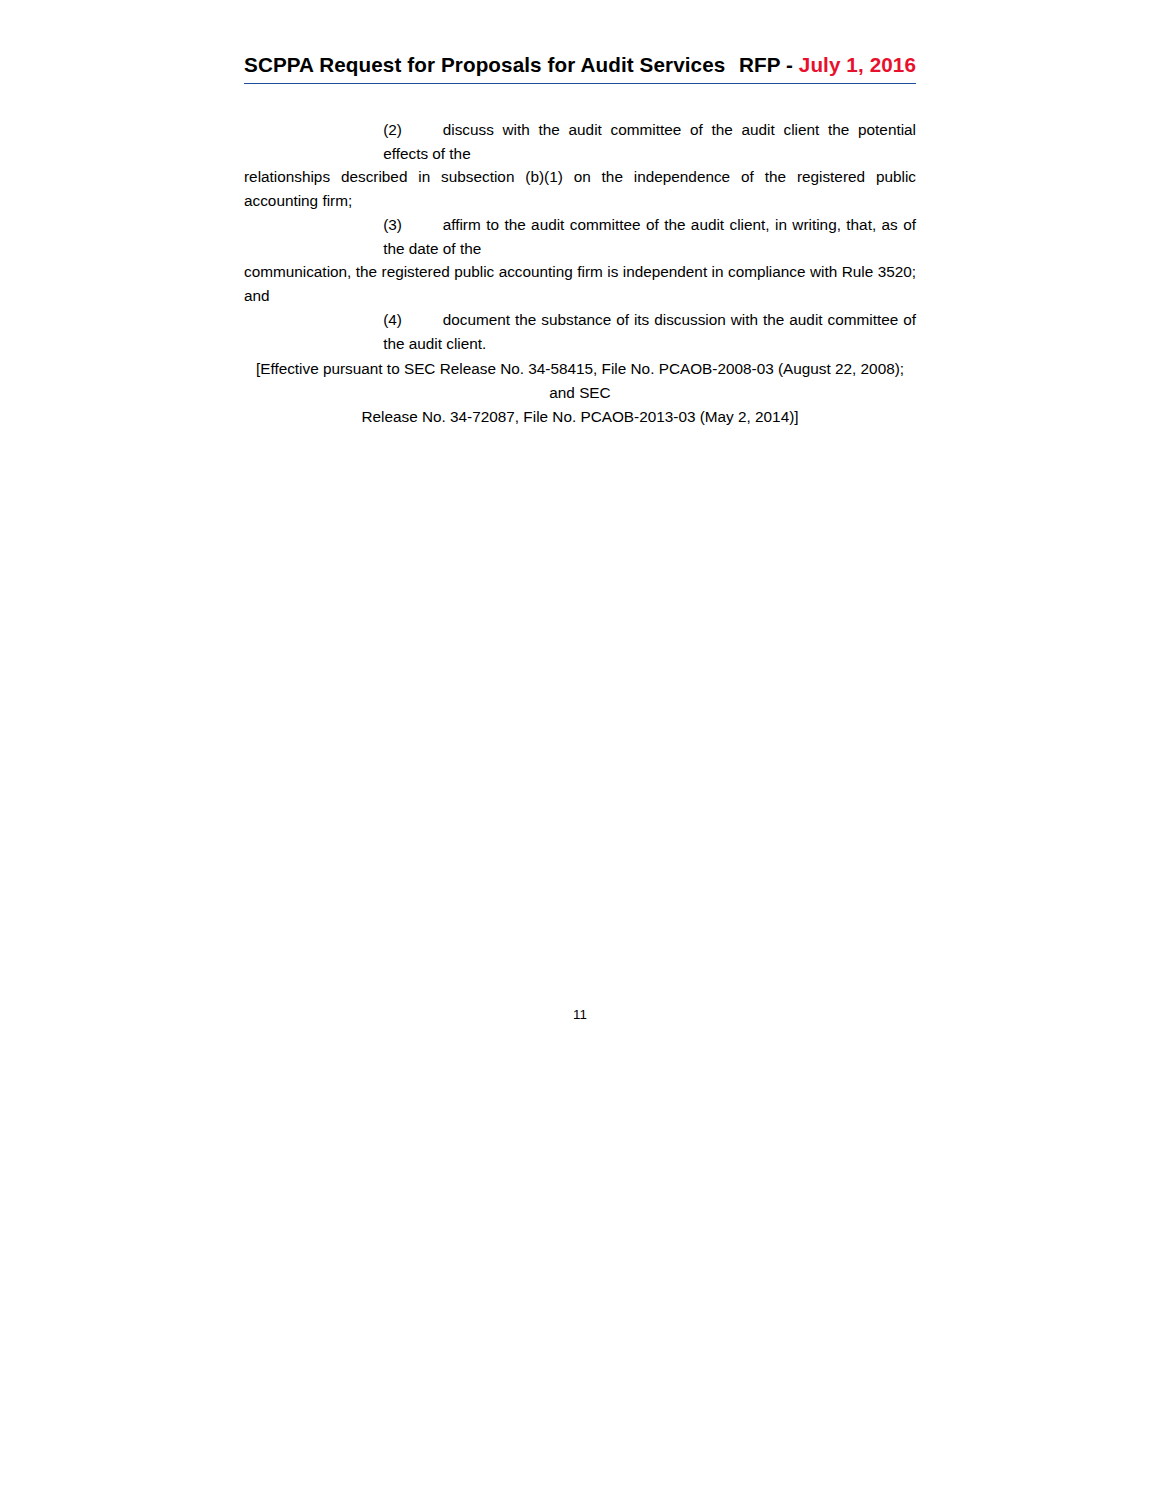SCPPA Request for Proposals for Audit Services RFP - July 1, 2016
(2) discuss with the audit committee of the audit client the potential effects of the relationships described in subsection (b)(1) on the independence of the registered public accounting firm;
(3) affirm to the audit committee of the audit client, in writing, that, as of the date of the communication, the registered public accounting firm is independent in compliance with Rule 3520; and
(4) document the substance of its discussion with the audit committee of the audit client.
[Effective pursuant to SEC Release No. 34-58415, File No. PCAOB-2008-03 (August 22, 2008); and SEC Release No. 34-72087, File No. PCAOB-2013-03 (May 2, 2014)]
11